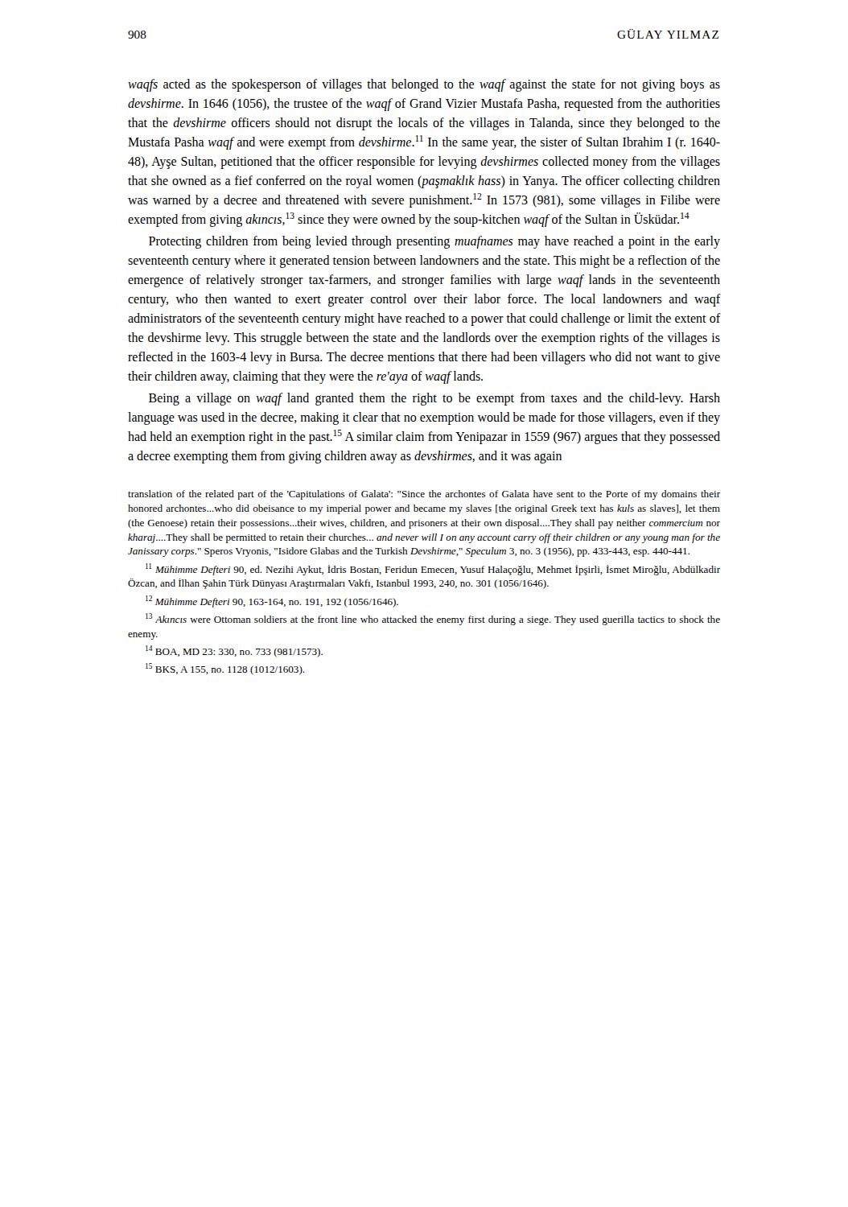908 GÜLAY YILMAZ
waqfs acted as the spokesperson of villages that belonged to the waqf against the state for not giving boys as devshirme. In 1646 (1056), the trustee of the waqf of Grand Vizier Mustafa Pasha, requested from the authorities that the devshirme officers should not disrupt the locals of the villages in Talanda, since they belonged to the Mustafa Pasha waqf and were exempt from devshirme.11 In the same year, the sister of Sultan Ibrahim I (r. 1640-48), Ayşe Sultan, petitioned that the officer responsible for levying devshirmes collected money from the villages that she owned as a fief conferred on the royal women (paşmaklık hass) in Yanya. The officer collecting children was warned by a decree and threatened with severe punishment.12 In 1573 (981), some villages in Filibe were exempted from giving akıncıs,13 since they were owned by the soup-kitchen waqf of the Sultan in Üsküdar.14
Protecting children from being levied through presenting muafnames may have reached a point in the early seventeenth century where it generated tension between landowners and the state. This might be a reflection of the emergence of relatively stronger tax-farmers, and stronger families with large waqf lands in the seventeenth century, who then wanted to exert greater control over their labor force. The local landowners and waqf administrators of the seventeenth century might have reached to a power that could challenge or limit the extent of the devshirme levy. This struggle between the state and the landlords over the exemption rights of the villages is reflected in the 1603-4 levy in Bursa. The decree mentions that there had been villagers who did not want to give their children away, claiming that they were the re'aya of waqf lands.
Being a village on waqf land granted them the right to be exempt from taxes and the child-levy. Harsh language was used in the decree, making it clear that no exemption would be made for those villagers, even if they had held an exemption right in the past.15 A similar claim from Yenipazar in 1559 (967) argues that they possessed a decree exempting them from giving children away as devshirmes, and it was again
translation of the related part of the 'Capitulations of Galata': "Since the archontes of Galata have sent to the Porte of my domains their honored archontes...who did obeisance to my imperial power and became my slaves [the original Greek text has kuls as slaves], let them (the Genoese) retain their possessions...their wives, children, and prisoners at their own disposal....They shall pay neither commercium nor kharaj....They shall be permitted to retain their churches... and never will I on any account carry off their children or any young man for the Janissary corps." Speros Vryonis, "Isidore Glabas and the Turkish Devshirme," Speculum 3, no. 3 (1956), pp. 433-443, esp. 440-441.
11 Mühimme Defteri 90, ed. Nezihi Aykut, İdris Bostan, Feridun Emecen, Yusuf Halaçoğlu, Mehmet İpşirli, İsmet Miroğlu, Abdülkadir Özcan, and İlhan Şahin Türk Dünyası Araştırmaları Vakfı, Istanbul 1993, 240, no. 301 (1056/1646).
12 Mühimme Defteri 90, 163-164, no. 191, 192 (1056/1646).
13 Akıncıs were Ottoman soldiers at the front line who attacked the enemy first during a siege. They used guerilla tactics to shock the enemy.
14 BOA, MD 23: 330, no. 733 (981/1573).
15 BKS, A 155, no. 1128 (1012/1603).